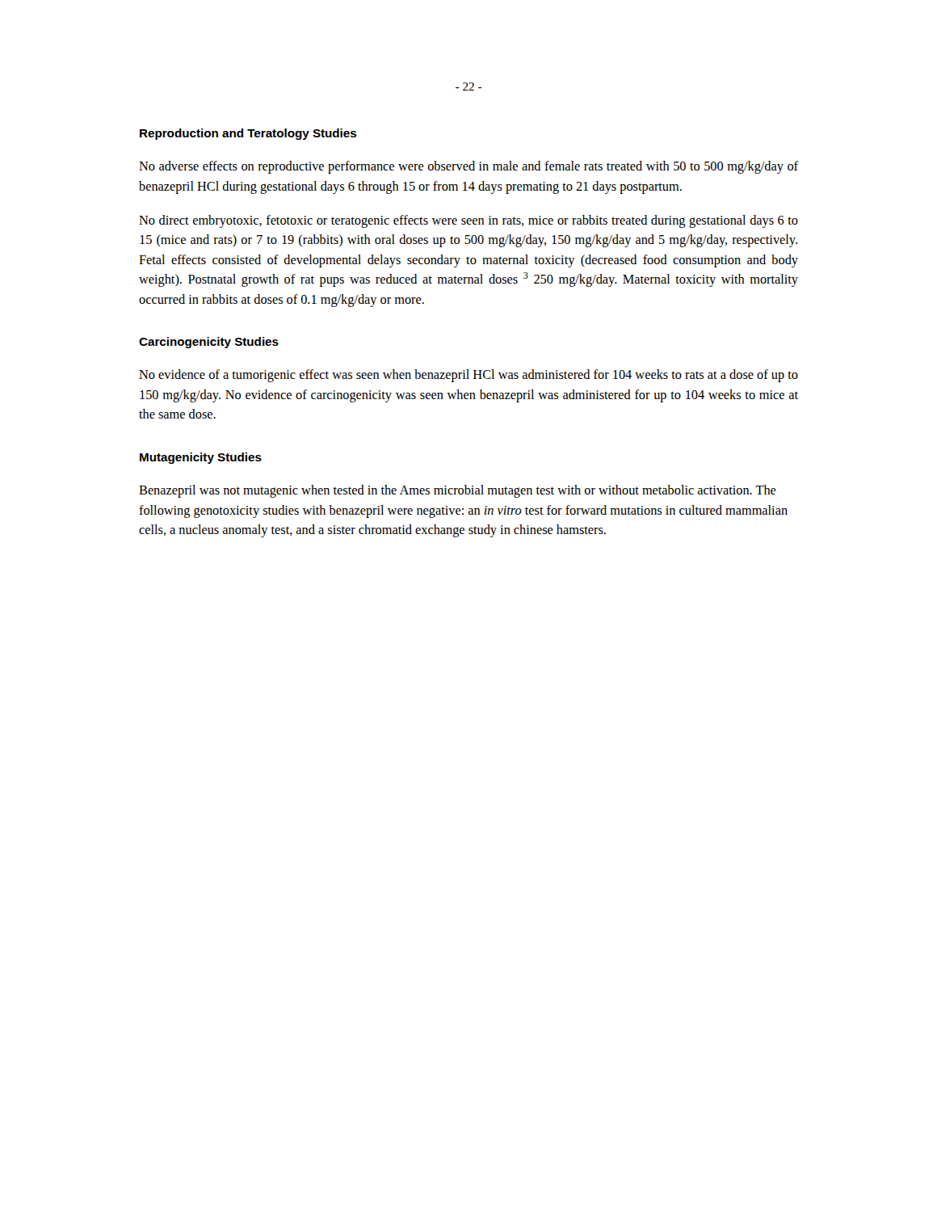- 22 -
Reproduction and Teratology Studies
No adverse effects on reproductive performance were observed in male and female rats treated with 50 to 500 mg/kg/day of benazepril HCl during gestational days 6 through 15 or from 14 days premating to 21 days postpartum.
No direct embryotoxic, fetotoxic or teratogenic effects were seen in rats, mice or rabbits treated during gestational days 6 to 15 (mice and rats) or 7 to 19 (rabbits) with oral doses up to 500 mg/kg/day, 150 mg/kg/day and 5 mg/kg/day, respectively. Fetal effects consisted of developmental delays secondary to maternal toxicity (decreased food consumption and body weight). Postnatal growth of rat pups was reduced at maternal doses 3 250 mg/kg/day. Maternal toxicity with mortality occurred in rabbits at doses of 0.1 mg/kg/day or more.
Carcinogenicity Studies
No evidence of a tumorigenic effect was seen when benazepril HCl was administered for 104 weeks to rats at a dose of up to 150 mg/kg/day. No evidence of carcinogenicity was seen when benazepril was administered for up to 104 weeks to mice at the same dose.
Mutagenicity Studies
Benazepril was not mutagenic when tested in the Ames microbial mutagen test with or without metabolic activation. The following genotoxicity studies with benazepril were negative: an in vitro test for forward mutations in cultured mammalian cells, a nucleus anomaly test, and a sister chromatid exchange study in chinese hamsters.